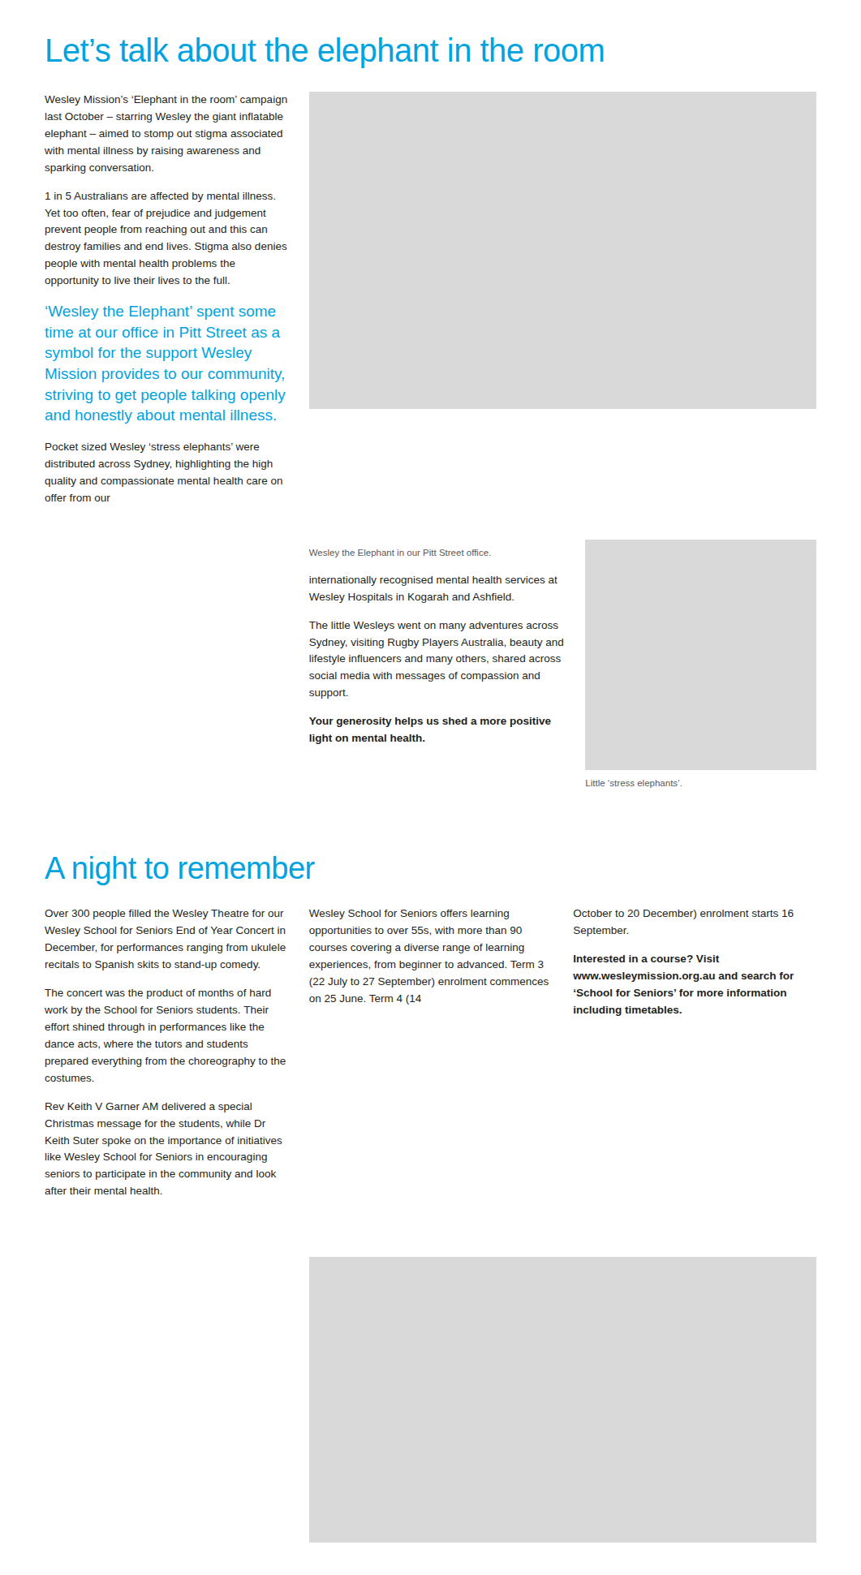Let’s talk about the elephant in the room
Wesley Mission’s ‘Elephant in the room’ campaign last October – starring Wesley the giant inflatable elephant – aimed to stomp out stigma associated with mental illness by raising awareness and sparking conversation.
1 in 5 Australians are affected by mental illness. Yet too often, fear of prejudice and judgement prevent people from reaching out and this can destroy families and end lives. Stigma also denies people with mental health problems the opportunity to live their lives to the full.
‘Wesley the Elephant’ spent some time at our office in Pitt Street as a symbol for the support Wesley Mission provides to our community, striving to get people talking openly and honestly about mental illness.
Pocket sized Wesley ‘stress elephants’ were distributed across Sydney, highlighting the high quality and compassionate mental health care on offer from our
Wesley the Elephant in our Pitt Street office.
internationally recognised mental health services at Wesley Hospitals in Kogarah and Ashfield.
The little Wesleys went on many adventures across Sydney, visiting Rugby Players Australia, beauty and lifestyle influencers and many others, shared across social media with messages of compassion and support.
Your generosity helps us shed a more positive light on mental health.
Little ‘stress elephants’.
A night to remember
Over 300 people filled the Wesley Theatre for our Wesley School for Seniors End of Year Concert in December, for performances ranging from ukulele recitals to Spanish skits to stand-up comedy.
The concert was the product of months of hard work by the School for Seniors students. Their effort shined through in performances like the dance acts, where the tutors and students prepared everything from the choreography to the costumes.
Rev Keith V Garner AM delivered a special Christmas message for the students, while Dr Keith Suter spoke on the importance of initiatives like Wesley School for Seniors in encouraging seniors to participate in the community and look after their mental health.
Wesley School for Seniors offers learning opportunities to over 55s, with more than 90 courses covering a diverse range of learning experiences, from beginner to advanced. Term 3 (22 July to 27 September) enrolment commences on 25 June. Term 4 (14
October to 20 December) enrolment starts 16 September.
Interested in a course? Visit www.wesleymission.org.au and search for ‘School for Seniors’ for more information including timetables.